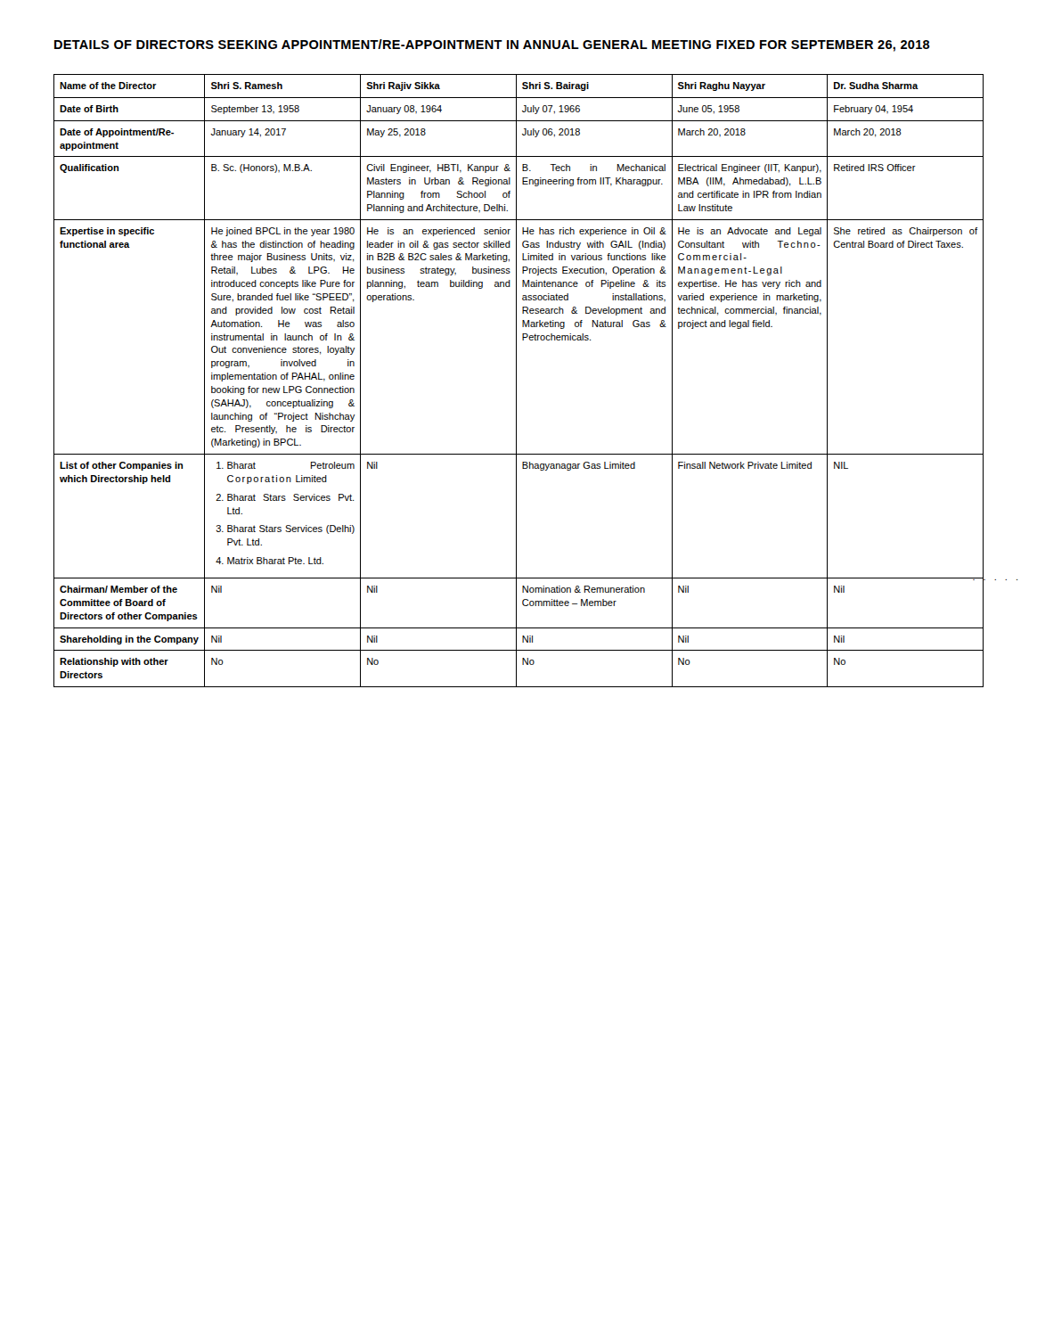Details of Directors seeking appointment/re-appointment in Annual General Meeting fixed for September 26, 2018
| Name of the Director | Shri S. Ramesh | Shri Rajiv Sikka | Shri S. Bairagi | Shri Raghu Nayyar | Dr. Sudha Sharma |
| --- | --- | --- | --- | --- | --- |
| Date of Birth | September 13, 1958 | January 08, 1964 | July 07, 1966 | June 05, 1958 | February 04, 1954 |
| Date of Appointment/Re-appointment | January 14, 2017 | May 25, 2018 | July 06, 2018 | March 20, 2018 | March 20, 2018 |
| Qualification | B. Sc. (Honors), M.B.A. | Civil Engineer, HBTI, Kanpur & Masters in Urban & Regional Planning from School of Planning and Architecture, Delhi. | B. Tech in Mechanical Engineering from IIT, Kharagpur. | Electrical Engineer (IIT, Kanpur), MBA (IIM, Ahmedabad), L.L.B and certificate in IPR from Indian Law Institute | Retired IRS Officer |
| Expertise in specific functional area | He joined BPCL in the year 1980 & has the distinction of heading three major Business Units, viz, Retail, Lubes & LPG. He introduced concepts like Pure for Sure, branded fuel like “SPEED”, and provided low cost Retail Automation. He was also instrumental in launch of In & Out convenience stores, loyalty program, involved in implementation of PAHAL, online booking for new LPG Connection (SAHAJ), conceptualizing & launching of “Project Nishchay etc. Presently, he is Director (Marketing) in BPCL. | He is an experienced senior leader in oil & gas sector skilled in B2B & B2C sales & Marketing, business strategy, business planning, team building and operations. | He has rich experience in Oil & Gas Industry with GAIL (India) Limited in various functions like Projects Execution, Operation & Maintenance of Pipeline & its associated installations, Research & Development and Marketing of Natural Gas & Petrochemicals. | He is an Advocate and Legal Consultant with Techno-Commercial-Management-Legal expertise. He has very rich and varied experience in marketing, technical, commercial, financial, project and legal field. | She retired as Chairperson of Central Board of Direct Taxes. |
| List of other Companies in which Directorship held | Bharat Petroleum Corporation Limited Bharat Stars Services Pvt. Ltd. Bharat Stars Services (Delhi) Pvt. Ltd. Matrix Bharat Pte. Ltd. | Nil | Bhagyanagar Gas Limited | Finsall Network Private Limited | NIL |
| Chairman/ Member of the Committee of Board of Directors of other Companies | Nil | Nil | Nomination & Remuneration Committee – Member | Nil | Nil |
| Shareholding in the Company | Nil | Nil | Nil | Nil | Nil |
| Relationship with other Directors | No | No | No | No | No |
. . . . .